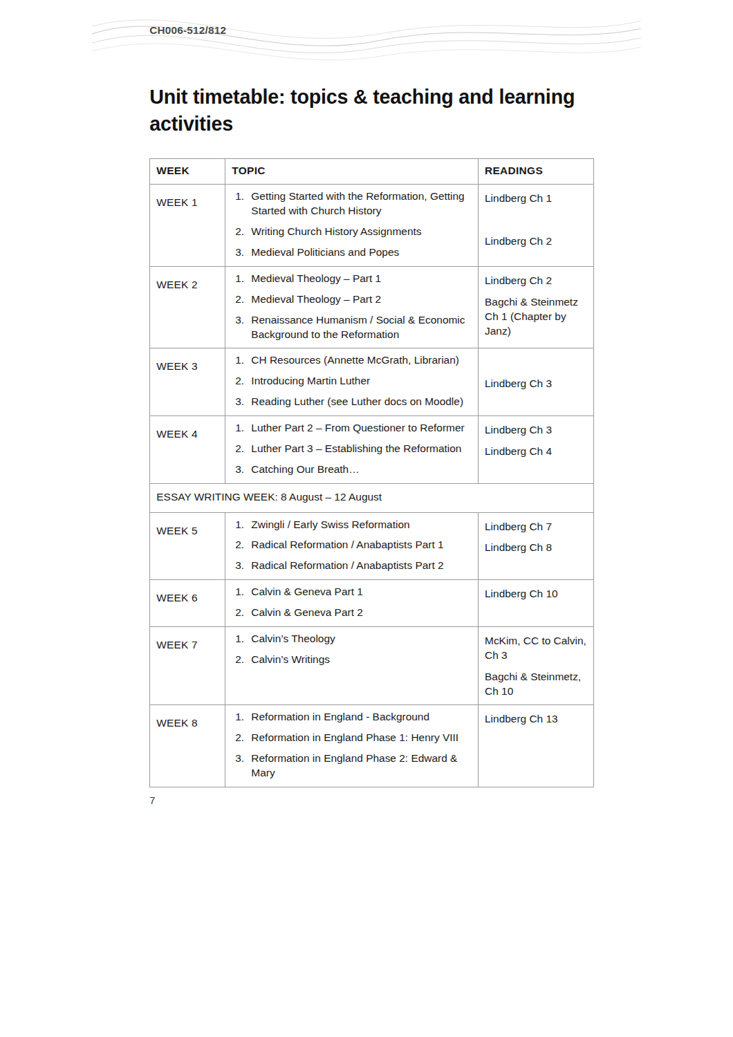CH006-512/812
Unit timetable: topics & teaching and learning activities
| WEEK | TOPIC | READINGS |
| --- | --- | --- |
| WEEK 1 | Getting Started with the Reformation, Getting Started with Church History Writing Church History Assignments Medieval Politicians and Popes | Lindberg Ch 1 Lindberg Ch 2 |
| WEEK 2 | Medieval Theology – Part 1 Medieval Theology – Part 2 Renaissance Humanism / Social & Economic Background to the Reformation | Lindberg Ch 2 Bagchi & Steinmetz Ch 1 (Chapter by Janz) |
| WEEK 3 | CH Resources (Annette McGrath, Librarian) Introducing Martin Luther Reading Luther (see Luther docs on Moodle) | Lindberg Ch 3 |
| WEEK 4 | Luther Part 2 – From Questioner to Reformer Luther Part 3 – Establishing the Reformation Catching Our Breath… | Lindberg Ch 3 Lindberg Ch 4 |
| ESSAY WRITING WEEK: 8 August – 12 August |
| WEEK 5 | Zwingli / Early Swiss Reformation Radical Reformation / Anabaptists Part 1 Radical Reformation / Anabaptists Part 2 | Lindberg Ch 7 Lindberg Ch 8 |
| WEEK 6 | Calvin & Geneva Part 1 Calvin & Geneva Part 2 | Lindberg Ch 10 |
| WEEK 7 | Calvin’s Theology Calvin’s Writings | McKim, CC to Calvin, Ch 3 Bagchi & Steinmetz, Ch 10 |
| WEEK 8 | Reformation in England - Background Reformation in England Phase 1: Henry VIII Reformation in England Phase 2: Edward & Mary | Lindberg Ch 13 |
7